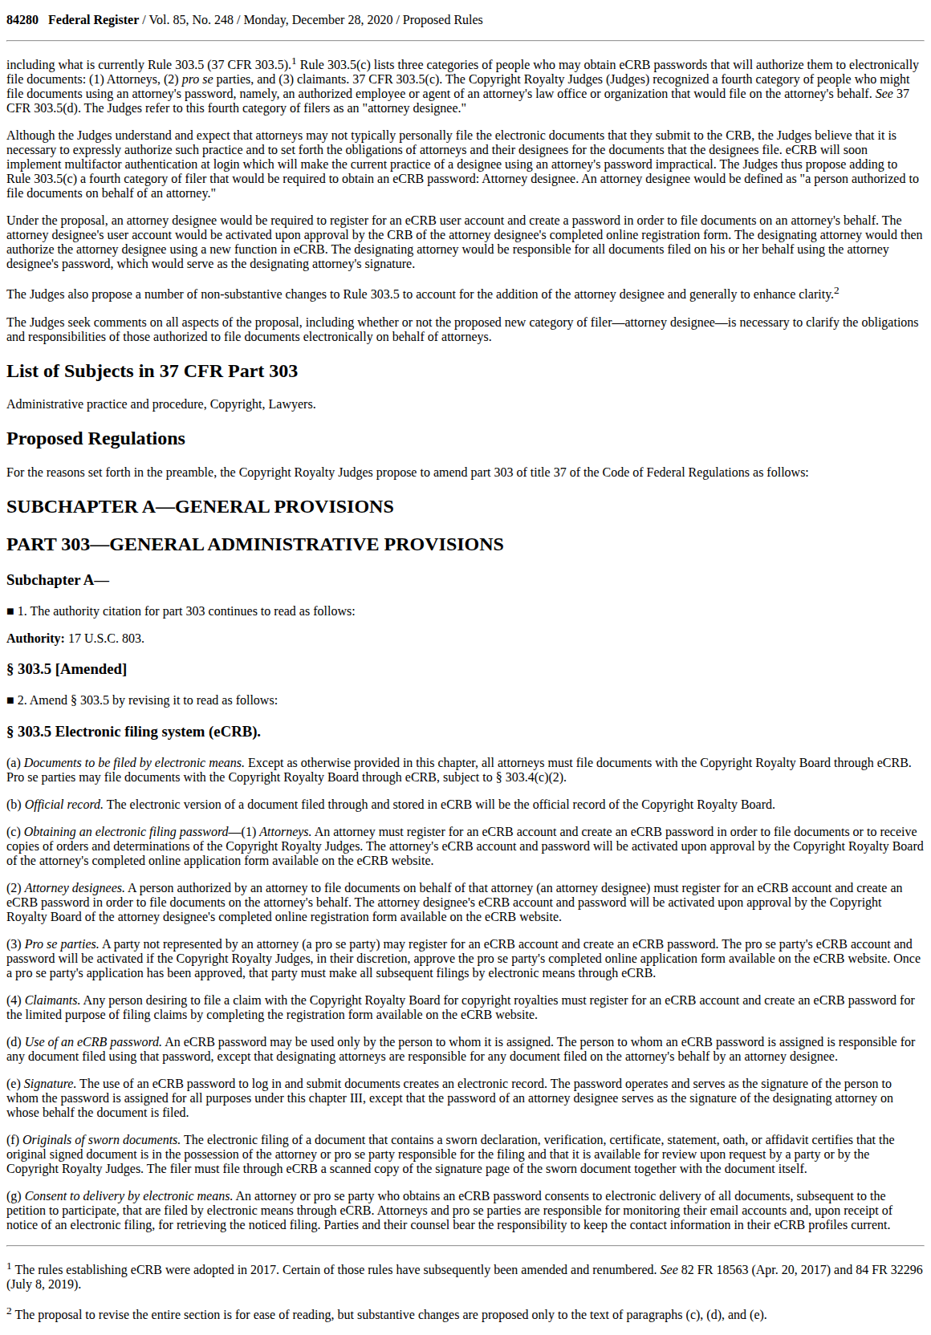84280 Federal Register / Vol. 85, No. 248 / Monday, December 28, 2020 / Proposed Rules
including what is currently Rule 303.5 (37 CFR 303.5).1 Rule 303.5(c) lists three categories of people who may obtain eCRB passwords that will authorize them to electronically file documents: (1) Attorneys, (2) pro se parties, and (3) claimants. 37 CFR 303.5(c). The Copyright Royalty Judges (Judges) recognized a fourth category of people who might file documents using an attorney's password, namely, an authorized employee or agent of an attorney's law office or organization that would file on the attorney's behalf. See 37 CFR 303.5(d). The Judges refer to this fourth category of filers as an "attorney designee."
Although the Judges understand and expect that attorneys may not typically personally file the electronic documents that they submit to the CRB, the Judges believe that it is necessary to expressly authorize such practice and to set forth the obligations of attorneys and their designees for the documents that the designees file. eCRB will soon implement multifactor authentication at login which will make the current practice of a designee using an attorney's password impractical. The Judges thus propose adding to Rule 303.5(c) a fourth category of filer that would be required to obtain an eCRB password: Attorney designee. An attorney designee would be defined as "a person authorized to file documents on behalf of an attorney."
Under the proposal, an attorney designee would be required to register for an eCRB user account and create a password in order to file documents on an attorney's behalf. The attorney designee's user account would be activated upon approval by the CRB of the attorney designee's completed online registration form. The designating attorney would then authorize the attorney designee using a new function in eCRB. The designating attorney would be responsible for all documents filed on his or her behalf using the attorney designee's password, which would serve as the designating attorney's signature.
The Judges also propose a number of non-substantive changes to Rule 303.5 to account for the addition of the attorney designee and generally to enhance clarity.2
The Judges seek comments on all aspects of the proposal, including whether or not the proposed new category of filer—attorney designee—is necessary to clarify the obligations and responsibilities of those authorized to file documents electronically on behalf of attorneys.
List of Subjects in 37 CFR Part 303
Administrative practice and procedure, Copyright, Lawyers.
Proposed Regulations
For the reasons set forth in the preamble, the Copyright Royalty Judges propose to amend part 303 of title 37 of the Code of Federal Regulations as follows:
SUBCHAPTER A—GENERAL PROVISIONS
PART 303—GENERAL ADMINISTRATIVE PROVISIONS
Subchapter A—
■ 1. The authority citation for part 303 continues to read as follows:
Authority: 17 U.S.C. 803.
§ 303.5 [Amended]
■ 2. Amend § 303.5 by revising it to read as follows:
§ 303.5 Electronic filing system (eCRB).
(a) Documents to be filed by electronic means. Except as otherwise provided in this chapter, all attorneys must file documents with the Copyright Royalty Board through eCRB. Pro se parties may file documents with the Copyright Royalty Board through eCRB, subject to § 303.4(c)(2).
(b) Official record. The electronic version of a document filed through and stored in eCRB will be the official record of the Copyright Royalty Board.
(c) Obtaining an electronic filing password—(1) Attorneys. An attorney must register for an eCRB account and create an eCRB password in order to file documents or to receive copies of orders and determinations of the Copyright Royalty Judges. The attorney's eCRB account and password will be activated upon approval by the Copyright Royalty Board of the attorney's completed online application form available on the eCRB website.
(2) Attorney designees. A person authorized by an attorney to file documents on behalf of that attorney (an attorney designee) must register for an eCRB account and create an eCRB password in order to file documents on the attorney's behalf. The attorney designee's eCRB account and password will be activated upon approval by the Copyright Royalty Board of the attorney designee's completed online registration form available on the eCRB website.
(3) Pro se parties. A party not represented by an attorney (a pro se party) may register for an eCRB account and create an eCRB password. The pro se party's eCRB account and password will be activated if the Copyright Royalty Judges, in their discretion, approve the pro se party's completed online application form available on the eCRB website. Once a pro se party's application has been approved, that party must make all subsequent filings by electronic means through eCRB.
(4) Claimants. Any person desiring to file a claim with the Copyright Royalty Board for copyright royalties must register for an eCRB account and create an eCRB password for the limited purpose of filing claims by completing the registration form available on the eCRB website.
(d) Use of an eCRB password. An eCRB password may be used only by the person to whom it is assigned. The person to whom an eCRB password is assigned is responsible for any document filed using that password, except that designating attorneys are responsible for any document filed on the attorney's behalf by an attorney designee.
(e) Signature. The use of an eCRB password to log in and submit documents creates an electronic record. The password operates and serves as the signature of the person to whom the password is assigned for all purposes under this chapter III, except that the password of an attorney designee serves as the signature of the designating attorney on whose behalf the document is filed.
(f) Originals of sworn documents. The electronic filing of a document that contains a sworn declaration, verification, certificate, statement, oath, or affidavit certifies that the original signed document is in the possession of the attorney or pro se party responsible for the filing and that it is available for review upon request by a party or by the Copyright Royalty Judges. The filer must file through eCRB a scanned copy of the signature page of the sworn document together with the document itself.
(g) Consent to delivery by electronic means. An attorney or pro se party who obtains an eCRB password consents to electronic delivery of all documents, subsequent to the petition to participate, that are filed by electronic means through eCRB. Attorneys and pro se parties are responsible for monitoring their email accounts and, upon receipt of notice of an electronic filing, for retrieving the noticed filing. Parties and their counsel bear the responsibility to keep the contact information in their eCRB profiles current.
1 The rules establishing eCRB were adopted in 2017. Certain of those rules have subsequently been amended and renumbered. See 82 FR 18563 (Apr. 20, 2017) and 84 FR 32296 (July 8, 2019).
2 The proposal to revise the entire section is for ease of reading, but substantive changes are proposed only to the text of paragraphs (c), (d), and (e).